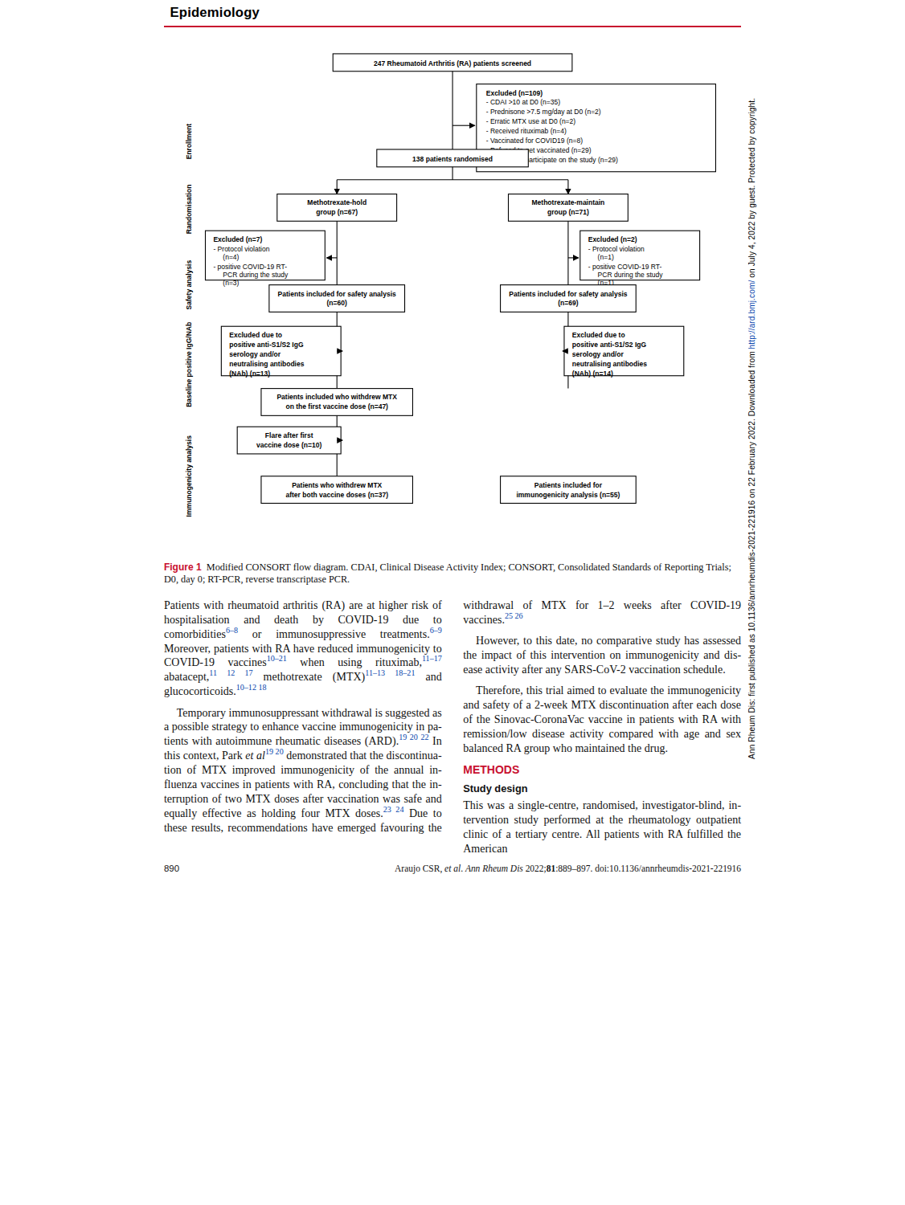Epidemiology
Ann Rheum Dis: first published as 10.1136/annrheumdis-2021-221916 on 22 February 2022. Downloaded from http://ard.bmj.com/ on July 4, 2022 by guest. Protected by copyright.
Enrollment Randomisation Safety analysis Baseline positive IgG/NAb Immunogenicity analysis 247 Rheumatoid Arthritis (RA) patients screened Excluded (n=109) - CDAI >10 at D0 (n=35) - Prednisone >7.5 mg/day at D0 (n=2) - Erratic MTX use at D0 (n=2) - Received rituximab (n=4) - Vaccinated for COVID19 (n=8) - Refused to get vaccinated (n=29) - Refused to participate on the study (n=29) 138 patients randomised Methotrexate-hold group (n=67) Methotrexate-maintain group (n=71) Excluded (n=7) - Protocol violation (n=4) - positive COVID-19 RT- PCR during the study (n=3) Excluded (n=2) - Protocol violation (n=1) - positive COVID-19 RT- PCR during the study (n=1) Patients included for safety analysis (n=60) Patients included for safety analysis (n=69) Excluded due to positive anti-S1/S2 IgG serology and/or neutralising antibodies (NAb) (n=13) Excluded due to positive anti-S1/S2 IgG serology and/or neutralising antibodies (NAb) (n=14) Patients included who withdrew MTX on the first vaccine dose (n=47) Flare after first vaccine dose (n=10) Patients who withdrew MTX after both vaccine doses (n=37) Patients included for immunogenicity analysis (n=55)
Figure 1 Modified CONSORT flow diagram. CDAI, Clinical Disease Activity Index; CONSORT, Consolidated Standards of Reporting Trials; D0, day 0; RT-PCR, reverse transcriptase PCR.
Patients with rheumatoid arthritis (RA) are at higher risk of hospitalisation and death by COVID-19 due to comorbidities6–8 or immunosuppressive treatments.6–9 Moreover, patients with RA have reduced immunogenicity to COVID-19 vaccines10–21 when using rituximab,11–17 abatacept,11 12 17 methotrexate (MTX)11–13 18–21 and glucocorticoids.10–12 18
Temporary immunosuppressant withdrawal is suggested as a possible strategy to enhance vaccine immunogenicity in patients with autoimmune rheumatic diseases (ARD).19 20 22 In this context, Park et al19 20 demonstrated that the discontinuation of MTX improved immunogenicity of the annual influenza vaccines in patients with RA, concluding that the interruption of two MTX doses after vaccination was safe and equally effective as holding four MTX doses.23 24 Due to these results, recommendations have emerged favouring the withdrawal of MTX for 1–2 weeks after COVID-19 vaccines.25 26
However, to this date, no comparative study has assessed the impact of this intervention on immunogenicity and disease activity after any SARS-CoV-2 vaccination schedule.
Therefore, this trial aimed to evaluate the immunogenicity and safety of a 2-week MTX discontinuation after each dose of the Sinovac-CoronaVac vaccine in patients with RA with remission/low disease activity compared with age and sex balanced RA group who maintained the drug.
METHODS
Study design
This was a single-centre, randomised, investigator-blind, intervention study performed at the rheumatology outpatient clinic of a tertiary centre. All patients with RA fulfilled the American
890
Araujo CSR, et al. Ann Rheum Dis 2022;81:889–897. doi:10.1136/annrheumdis-2021-221916